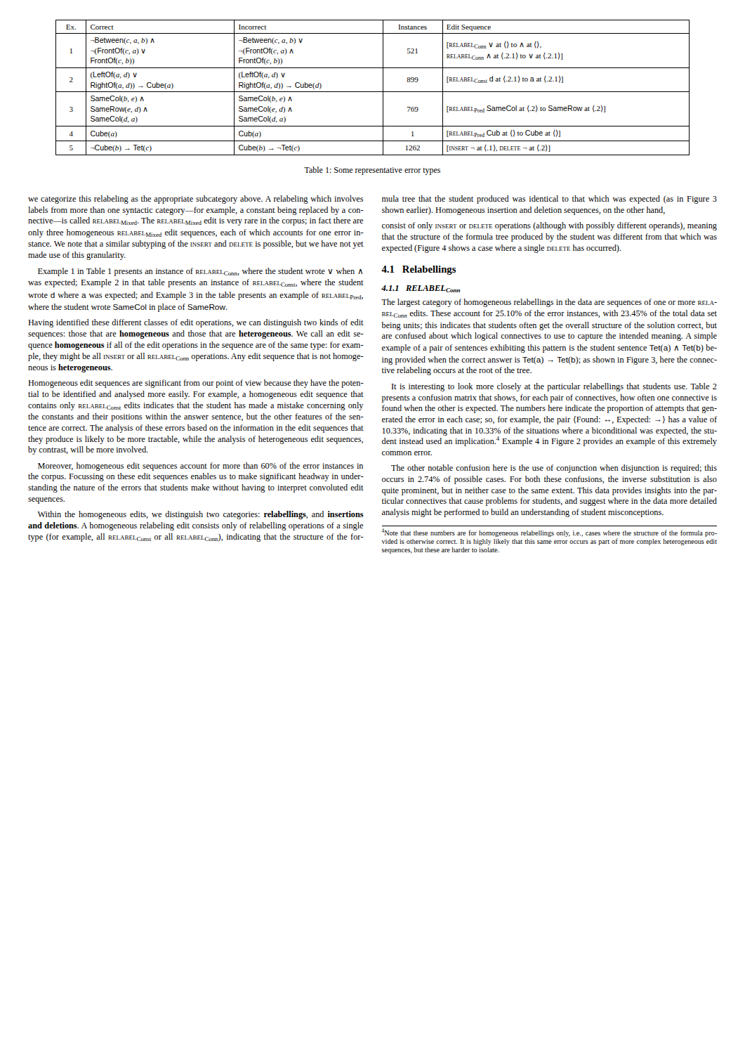| Ex. | Correct | Incorrect | Instances | Edit Sequence |
| --- | --- | --- | --- | --- |
| 1 | ¬ Between ( c , a , b ) ∧ ¬( FrontOf ( c , a ) ∨ FrontOf ( c , b )) | ¬ Between ( c , a , b ) ∨ ¬( FrontOf ( c , a ) ∧ FrontOf ( c , b )) | 521 | [ relabel Conn ∨ at ⟨⟩ to ∧ at ⟨⟩, relabel Conn ∧ at ⟨.2.1⟩ to ∨ at ⟨.2.1⟩] |
| 2 | ( LeftOf ( a , d ) ∨ RightOf ( a , d )) → Cube ( a ) | ( LeftOf ( a , d ) ∨ RightOf ( a , d )) → Cube ( d ) | 899 | [ relabel Const d at ⟨.2.1⟩ to a at ⟨.2.1⟩] |
| 3 | SameCol ( b , e ) ∧ SameRow ( e , d ) ∧ SameCol ( d , a ) | SameCol ( b , e ) ∧ SameCol ( e , d ) ∧ SameCol ( d , a ) | 769 | [ relabel Pred SameCol at ⟨.2⟩ to SameRow at ⟨.2⟩] |
| 4 | Cube ( a ) | Cub ( a ) | 1 | [ relabel Pred Cub at ⟨⟩ to Cube at ⟨⟩] |
| 5 | ¬ Cube ( b ) → Tet ( c ) | Cube ( b ) → ¬ Tet ( c ) | 1262 | [ insert ¬ at ⟨.1⟩, delete ¬ at ⟨.2⟩] |
Table 1: Some representative error types
we categorize this relabeling as the appropriate subcategory above. A relabeling which involves labels from more than one syntactic category—for example, a constant being replaced by a connective—is called relabel Mixed. The relabel Mixed edit is very rare in the corpus; in fact there are only three homogeneous relabel Mixed edit sequences, each of which accounts for one error instance. We note that a similar subtyping of the insert and delete is possible, but we have not yet made use of this granularity.
Example 1 in Table 1 presents an instance of relabel Conn, where the student wrote ∨ when ∧ was expected; Example 2 in that table presents an instance of relabel Const, where the student wrote d where a was expected; and Example 3 in the table presents an example of relabel Pred, where the student wrote SameCol in place of SameRow.
Having identified these different classes of edit operations, we can distinguish two kinds of edit sequences: those that are homogeneous and those that are heterogeneous. We call an edit sequence homogeneous if all of the edit operations in the sequence are of the same type: for example, they might be all insert or all relabel Conn operations. Any edit sequence that is not homogeneous is heterogeneous.
Homogeneous edit sequences are significant from our point of view because they have the potential to be identified and analysed more easily. For example, a homogeneous edit sequence that contains only relabel Const edits indicates that the student has made a mistake concerning only the constants and their positions within the answer sentence, but the other features of the sentence are correct. The analysis of these errors based on the information in the edit sequences that they produce is likely to be more tractable, while the analysis of heterogeneous edit sequences, by contrast, will be more involved.
Moreover, homogeneous edit sequences account for more than 60% of the error instances in the corpus. Focussing on these edit sequences enables us to make significant headway in understanding the nature of the errors that students make without having to interpret convoluted edit sequences.
Within the homogeneous edits, we distinguish two categories: relabellings, and insertions and deletions. A homogeneous relabeling edit consists only of relabelling operations of a single type (for example, all relabel Const or all relabel Conn), indicating that the structure of the formula tree that the student produced was identical to that which was expected (as in Figure 3 shown earlier). Homogeneous insertion and deletion sequences, on the other hand,
consist of only insert or delete operations (although with possibly different operands), meaning that the structure of the formula tree produced by the student was different from that which was expected (Figure 4 shows a case where a single delete has occurred).
4.1 Relabellings
4.1.1 RELABELConn
The largest category of homogeneous relabellings in the data are sequences of one or more relabel Conn edits. These account for 25.10% of the error instances, with 23.45% of the total data set being units; this indicates that students often get the overall structure of the solution correct, but are confused about which logical connectives to use to capture the intended meaning. A simple example of a pair of sentences exhibiting this pattern is the student sentence Tet(a) ∧ Tet(b) being provided when the correct answer is Tet(a) → Tet(b); as shown in Figure 3, here the connective relabeling occurs at the root of the tree.
It is interesting to look more closely at the particular relabellings that students use. Table 2 presents a confusion matrix that shows, for each pair of connectives, how often one connective is found when the other is expected. The numbers here indicate the proportion of attempts that generated the error in each case; so, for example, the pair ⟨Found: ↔, Expected: →⟩ has a value of 10.33%, indicating that in 10.33% of the situations where a biconditional was expected, the student instead used an implication.4 Example 4 in Figure 2 provides an example of this extremely common error.
The other notable confusion here is the use of conjunction when disjunction is required; this occurs in 2.74% of possible cases. For both these confusions, the inverse substitution is also quite prominent, but in neither case to the same extent. This data provides insights into the particular connectives that cause problems for students, and suggest where in the data more detailed analysis might be performed to build an understanding of student misconceptions.
4Note that these numbers are for homogeneous relabellings only, i.e., cases where the structure of the formula provided is otherwise correct. It is highly likely that this same error occurs as part of more complex heterogeneous edit sequences, but these are harder to isolate.